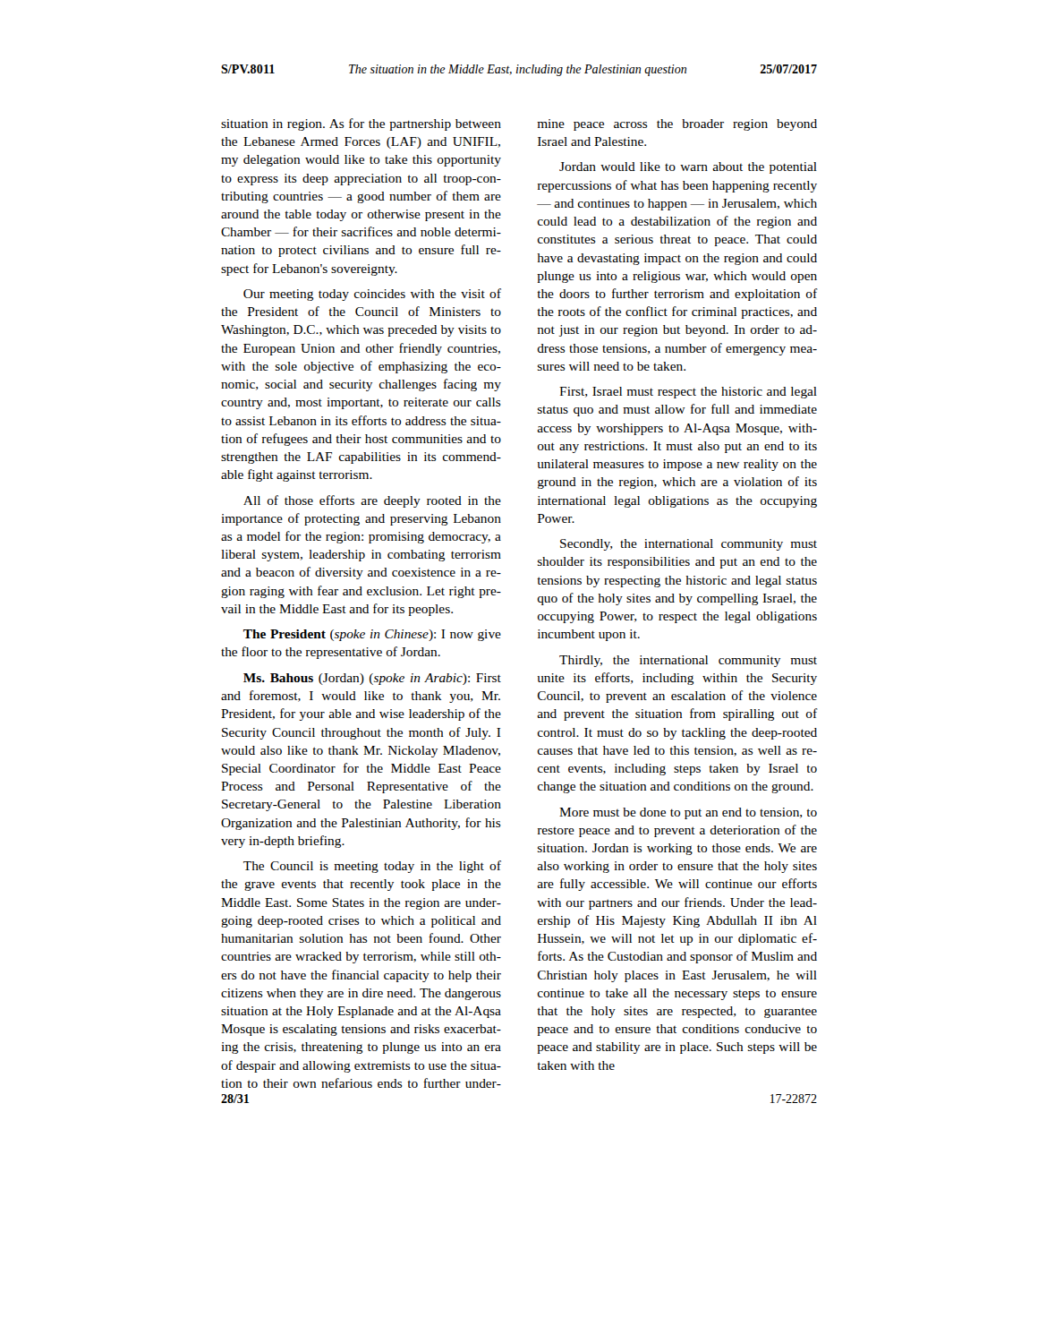S/PV.8011
The situation in the Middle East, including the Palestinian question
25/07/2017
situation in region. As for the partnership between the Lebanese Armed Forces (LAF) and UNIFIL, my delegation would like to take this opportunity to express its deep appreciation to all troop-contributing countries — a good number of them are around the table today or otherwise present in the Chamber — for their sacrifices and noble determination to protect civilians and to ensure full respect for Lebanon's sovereignty.
Our meeting today coincides with the visit of the President of the Council of Ministers to Washington, D.C., which was preceded by visits to the European Union and other friendly countries, with the sole objective of emphasizing the economic, social and security challenges facing my country and, most important, to reiterate our calls to assist Lebanon in its efforts to address the situation of refugees and their host communities and to strengthen the LAF capabilities in its commendable fight against terrorism.
All of those efforts are deeply rooted in the importance of protecting and preserving Lebanon as a model for the region: promising democracy, a liberal system, leadership in combating terrorism and a beacon of diversity and coexistence in a region raging with fear and exclusion. Let right prevail in the Middle East and for its peoples.
The President (spoke in Chinese): I now give the floor to the representative of Jordan.
Ms. Bahous (Jordan) (spoke in Arabic): First and foremost, I would like to thank you, Mr. President, for your able and wise leadership of the Security Council throughout the month of July. I would also like to thank Mr. Nickolay Mladenov, Special Coordinator for the Middle East Peace Process and Personal Representative of the Secretary-General to the Palestine Liberation Organization and the Palestinian Authority, for his very in-depth briefing.
The Council is meeting today in the light of the grave events that recently took place in the Middle East. Some States in the region are undergoing deep-rooted crises to which a political and humanitarian solution has not been found. Other countries are wracked by terrorism, while still others do not have the financial capacity to help their citizens when they are in dire need. The dangerous situation at the Holy Esplanade and at the Al-Aqsa Mosque is escalating tensions and risks exacerbating the crisis, threatening to plunge us into an era of despair and allowing extremists to use the situation to their own nefarious ends to further undermine peace across the broader region beyond Israel and Palestine.
Jordan would like to warn about the potential repercussions of what has been happening recently — and continues to happen — in Jerusalem, which could lead to a destabilization of the region and constitutes a serious threat to peace. That could have a devastating impact on the region and could plunge us into a religious war, which would open the doors to further terrorism and exploitation of the roots of the conflict for criminal practices, and not just in our region but beyond. In order to address those tensions, a number of emergency measures will need to be taken.
First, Israel must respect the historic and legal status quo and must allow for full and immediate access by worshippers to Al-Aqsa Mosque, without any restrictions. It must also put an end to its unilateral measures to impose a new reality on the ground in the region, which are a violation of its international legal obligations as the occupying Power.
Secondly, the international community must shoulder its responsibilities and put an end to the tensions by respecting the historic and legal status quo of the holy sites and by compelling Israel, the occupying Power, to respect the legal obligations incumbent upon it.
Thirdly, the international community must unite its efforts, including within the Security Council, to prevent an escalation of the violence and prevent the situation from spiralling out of control. It must do so by tackling the deep-rooted causes that have led to this tension, as well as recent events, including steps taken by Israel to change the situation and conditions on the ground.
More must be done to put an end to tension, to restore peace and to prevent a deterioration of the situation. Jordan is working to those ends. We are also working in order to ensure that the holy sites are fully accessible. We will continue our efforts with our partners and our friends. Under the leadership of His Majesty King Abdullah II ibn Al Hussein, we will not let up in our diplomatic efforts. As the Custodian and sponsor of Muslim and Christian holy places in East Jerusalem, he will continue to take all the necessary steps to ensure that the holy sites are respected, to guarantee peace and to ensure that conditions conducive to peace and stability are in place. Such steps will be taken with the
28/31
17-22872